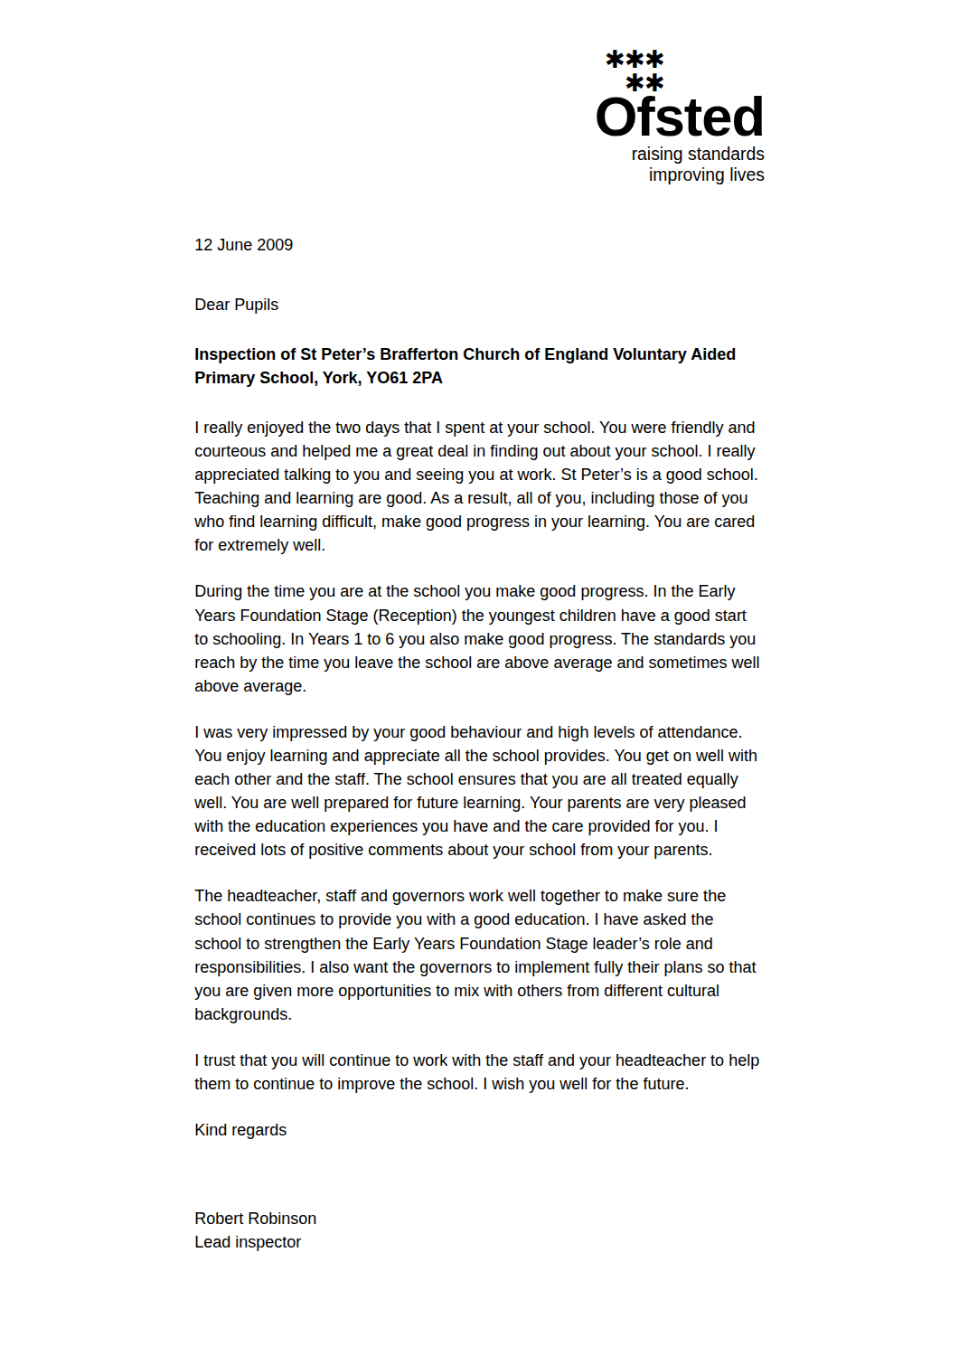✱✱✱
✱✱ Ofsted raising standards
improving lives
12 June 2009
Dear Pupils
Inspection of St Peter’s Brafferton Church of England Voluntary Aided Primary School, York, YO61 2PA
I really enjoyed the two days that I spent at your school. You were friendly and courteous and helped me a great deal in finding out about your school. I really appreciated talking to you and seeing you at work. St Peter’s is a good school. Teaching and learning are good. As a result, all of you, including those of you who find learning difficult, make good progress in your learning. You are cared for extremely well.
During the time you are at the school you make good progress. In the Early Years Foundation Stage (Reception) the youngest children have a good start to schooling. In Years 1 to 6 you also make good progress. The standards you reach by the time you leave the school are above average and sometimes well above average.
I was very impressed by your good behaviour and high levels of attendance. You enjoy learning and appreciate all the school provides. You get on well with each other and the staff. The school ensures that you are all treated equally well. You are well prepared for future learning. Your parents are very pleased with the education experiences you have and the care provided for you. I received lots of positive comments about your school from your parents.
The headteacher, staff and governors work well together to make sure the school continues to provide you with a good education. I have asked the school to strengthen the Early Years Foundation Stage leader’s role and responsibilities. I also want the governors to implement fully their plans so that you are given more opportunities to mix with others from different cultural backgrounds.
I trust that you will continue to work with the staff and your headteacher to help them to continue to improve the school. I wish you well for the future.
Kind regards
Robert Robinson
Lead inspector